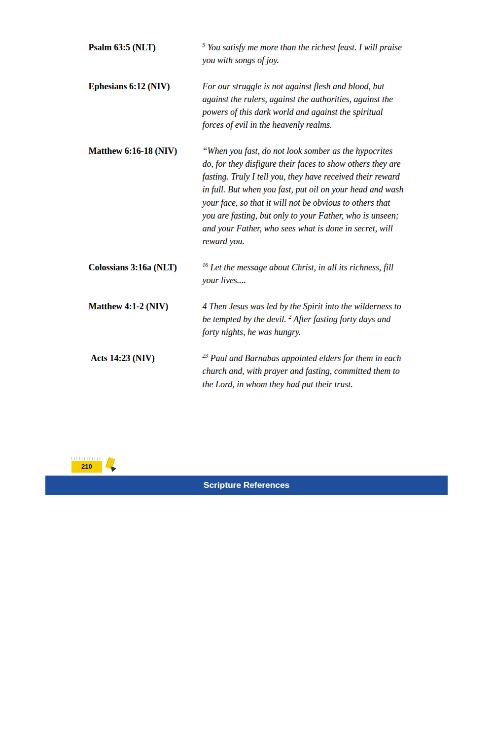| Psalm 63:5 (NLT) | 5 You satisfy me more than the richest feast. I will praise you with songs of joy. |
| Ephesians 6:12 (NIV) | For our struggle is not against flesh and blood, but against the rulers, against the authorities, against the powers of this dark world and against the spiritual forces of evil in the heavenly realms. |
| Matthew 6:16-18 (NIV) | “When you fast, do not look somber as the hypocrites do, for they disfigure their faces to show others they are fasting. Truly I tell you, they have received their reward in full. But when you fast, put oil on your head and wash your face, so that it will not be obvious to others that you are fasting, but only to your Father, who is unseen; and your Father, who sees what is done in secret, will reward you. |
| Colossians 3:16a (NLT) | 16 Let the message about Christ, in all its richness, fill your lives.... |
| Matthew 4:1-2 (NIV) | 4 Then Jesus was led by the Spirit into the wilderness to be tempted by the devil. 2 After fasting forty days and forty nights, he was hungry. |
| Acts 14:23 (NIV) | 23 Paul and Barnabas appointed elders for them in each church and, with prayer and fasting, committed them to the Lord, in whom they had put their trust. |
| | | | | | | | | | | |
210
Scripture References